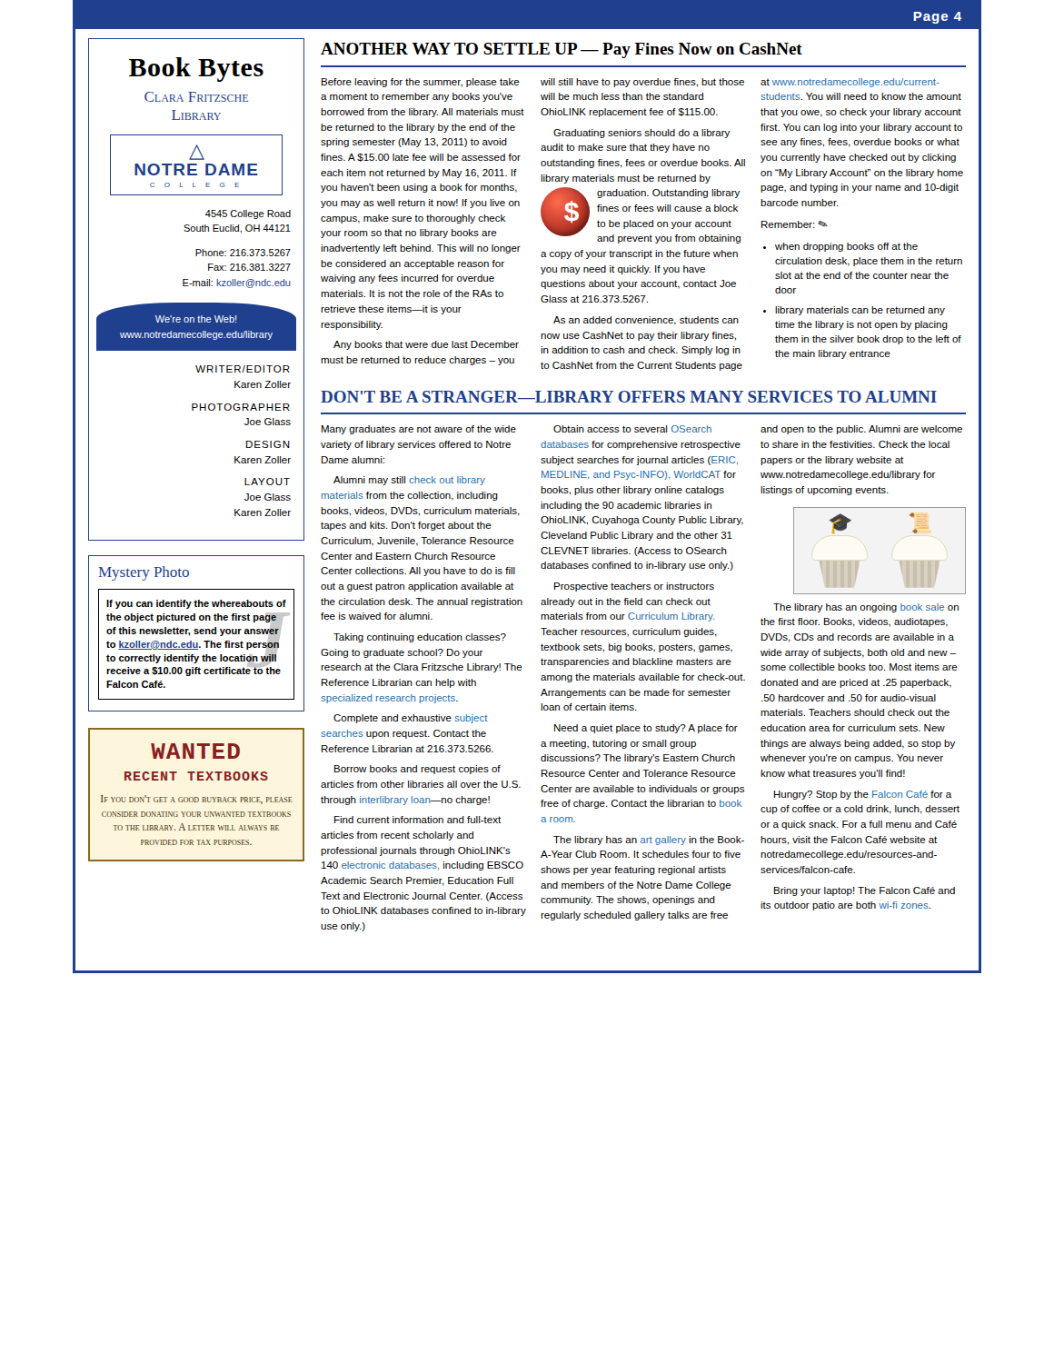Page 4
Book Bytes
Clara Fritzsche
Library
△
NOTRE DAME
C O L L E G E
4545 College Road
South Euclid, OH 44121
Phone: 216.373.5267
Fax: 216.381.3227
E-mail: kzoller@ndc.edu
We're on the Web!
www.notredamecollege.edu/library
WRITER/EDITOR
Karen Zoller
PHOTOGRAPHER
Joe Glass
DESIGN
Karen Zoller
LAYOUT
Joe Glass
Karen Zoller
Mystery Photo
J
If you can identify the whereabouts of the object pictured on the first page of this newsletter, send your answer to kzoller@ndc.edu. The first person to correctly identify the location will receive a $10.00 gift certificate to the Falcon Café.
WANTED
RECENT TEXTBOOKS
If you don't get a good buyback price, please consider donating your unwanted textbooks to the library. A letter will always be provided for tax purposes.
ANOTHER WAY TO SETTLE UP — Pay Fines Now on CashNet
Before leaving for the summer, please take a moment to remember any books you've borrowed from the library. All materials must be returned to the library by the end of the spring semester (May 13, 2011) to avoid fines. A $15.00 late fee will be assessed for each item not returned by May 16, 2011. If you haven't been using a book for months, you may as well return it now! If you live on campus, make sure to thoroughly check your room so that no library books are inadvertently left behind. This will no longer be considered an acceptable reason for waiving any fees incurred for overdue materials. It is not the role of the RAs to retrieve these items—it is your responsibility.
Any books that were due last December must be returned to reduce charges – you will still have to pay overdue fines, but those will be much less than the standard OhioLINK replacement fee of $115.00.
Graduating seniors should do a library audit to make sure that they have no outstanding fines, fees or overdue books. All library materials must be returned by graduation. Outstanding $ library fines or fees will cause a block to be placed on your account and prevent you from obtaining a copy of your transcript in the future when you may need it quickly. If you have questions about your account, contact Joe Glass at 216.373.5267.
As an added convenience, students can now use CashNet to pay their library fines, in addition to cash and check. Simply log in to CashNet from the Current Students page at www.notredamecollege.edu/current-students. You will need to know the amount that you owe, so check your library account first. You can log into your library account to see any fines, fees, overdue books or what you currently have checked out by clicking on “My Library Account” on the library home page, and typing in your name and 10-digit barcode number.
Remember: ✎
when dropping books off at the circulation desk, place them in the return slot at the end of the counter near the door
library materials can be returned any time the library is not open by placing them in the silver book drop to the left of the main library entrance
DON'T BE A STRANGER—LIBRARY OFFERS MANY SERVICES TO ALUMNI
Many graduates are not aware of the wide variety of library services offered to Notre Dame alumni:
Alumni may still check out library materials from the collection, including books, videos, DVDs, curriculum materials, tapes and kits. Don't forget about the Curriculum, Juvenile, Tolerance Resource Center and Eastern Church Resource Center collections. All you have to do is fill out a guest patron application available at the circulation desk. The annual registration fee is waived for alumni.
Taking continuing education classes? Going to graduate school? Do your research at the Clara Fritzsche Library! The Reference Librarian can help with specialized research projects.
Complete and exhaustive subject searches upon request. Contact the Reference Librarian at 216.373.5266.
Borrow books and request copies of articles from other libraries all over the U.S. through interlibrary loan—no charge!
Find current information and full-text articles from recent scholarly and professional journals through OhioLINK's 140 electronic databases, including EBSCO Academic Search Premier, Education Full Text and Electronic Journal Center. (Access to OhioLINK databases confined to in-library use only.)
Obtain access to several OSearch databases for comprehensive retrospective subject searches for journal articles (ERIC, MEDLINE, and Psyc-INFO), WorldCAT for books, plus other library online catalogs including the 90 academic libraries in OhioLINK, Cuyahoga County Public Library, Cleveland Public Library and the other 31 CLEVNET libraries. (Access to OSearch databases confined to in-library use only.)
Prospective teachers or instructors already out in the field can check out materials from our Curriculum Library. Teacher resources, curriculum guides, textbook sets, big books, posters, games, transparencies and blackline masters are among the materials available for check-out. Arrangements can be made for semester loan of certain items.
Need a quiet place to study? A place for a meeting, tutoring or small group discussions? The library's Eastern Church Resource Center and Tolerance Resource Center are available to individuals or groups free of charge. Contact the librarian to book a room.
The library has an art gallery in the Book-A-Year Club Room. It schedules four to five shows per year featuring regional artists and members of the Notre Dame College community. The shows, openings and regularly scheduled gallery talks are free and open to the public. Alumni are welcome to share in the festivities. Check the local papers or the library website at www.notredamecollege.edu/library for listings of upcoming events.
🎓
📜
The library has an ongoing book sale on the first floor. Books, videos, audiotapes, DVDs, CDs and records are available in a wide array of subjects, both old and new – some collectible books too. Most items are donated and are priced at .25 paperback, .50 hardcover and .50 for audio-visual materials. Teachers should check out the education area for curriculum sets. New things are always being added, so stop by whenever you're on campus. You never know what treasures you'll find!
Hungry? Stop by the Falcon Café for a cup of coffee or a cold drink, lunch, dessert or a quick snack. For a full menu and Café hours, visit the Falcon Café website at notredamecollege.edu/resources-and-services/falcon-cafe.
Bring your laptop! The Falcon Café and its outdoor patio are both wi-fi zones.